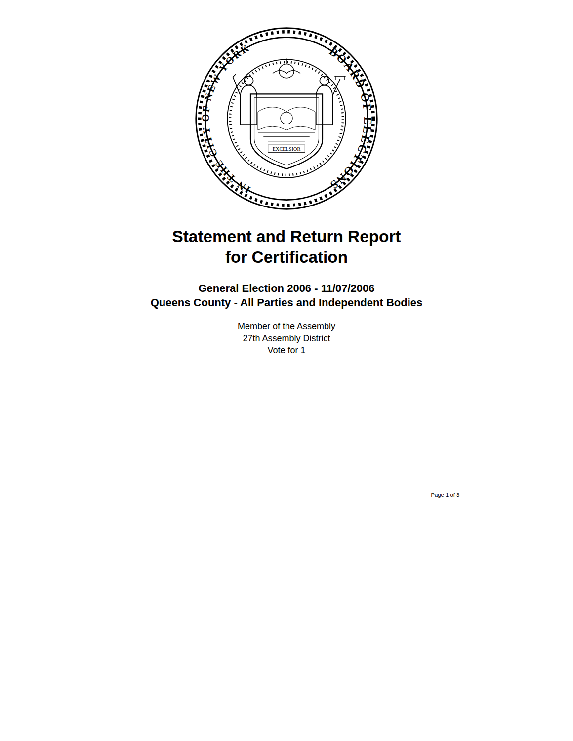Statement and Return Report
for Certification
General Election 2006 - 11/07/2006
Queens County - All Parties and Independent Bodies
Member of the Assembly
27th Assembly District
Vote for 1
Page 1 of 3